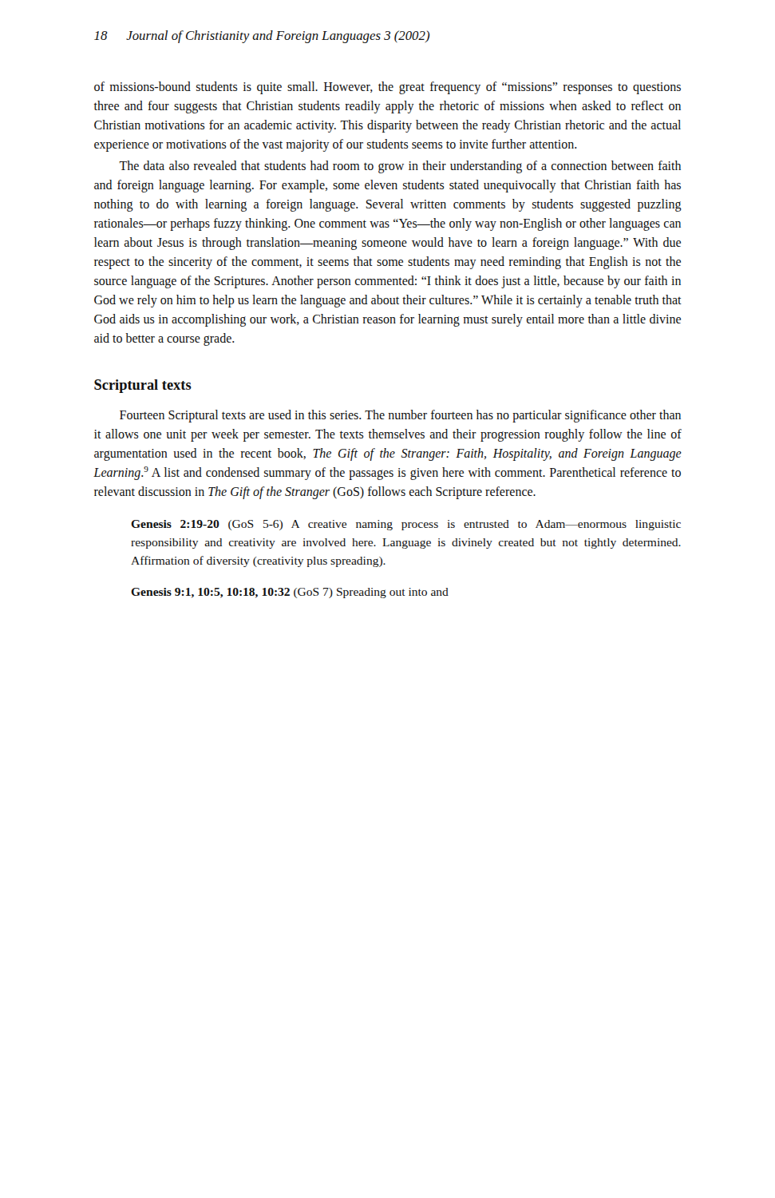18 Journal of Christianity and Foreign Languages 3 (2002)
of missions-bound students is quite small. However, the great frequency of “missions” responses to questions three and four suggests that Christian students readily apply the rhetoric of missions when asked to reflect on Christian motivations for an academic activity. This disparity between the ready Christian rhetoric and the actual experience or motivations of the vast majority of our students seems to invite further attention.
The data also revealed that students had room to grow in their understanding of a connection between faith and foreign language learning. For example, some eleven students stated unequivocally that Christian faith has nothing to do with learning a foreign language. Several written comments by students suggested puzzling rationales—or perhaps fuzzy thinking. One comment was “Yes—the only way non-English or other languages can learn about Jesus is through translation—meaning someone would have to learn a foreign language.” With due respect to the sincerity of the comment, it seems that some students may need reminding that English is not the source language of the Scriptures. Another person commented: “I think it does just a little, because by our faith in God we rely on him to help us learn the language and about their cultures.” While it is certainly a tenable truth that God aids us in accomplishing our work, a Christian reason for learning must surely entail more than a little divine aid to better a course grade.
Scriptural texts
Fourteen Scriptural texts are used in this series. The number fourteen has no particular significance other than it allows one unit per week per semester. The texts themselves and their progression roughly follow the line of argumentation used in the recent book, The Gift of the Stranger: Faith, Hospitality, and Foreign Language Learning.9 A list and condensed summary of the passages is given here with comment. Parenthetical reference to relevant discussion in The Gift of the Stranger (GoS) follows each Scripture reference.
Genesis 2:19-20 (GoS 5-6) A creative naming process is entrusted to Adam—enormous linguistic responsibility and creativity are involved here. Language is divinely created but not tightly determined. Affirmation of diversity (creativity plus spreading).
Genesis 9:1, 10:5, 10:18, 10:32 (GoS 7) Spreading out into and